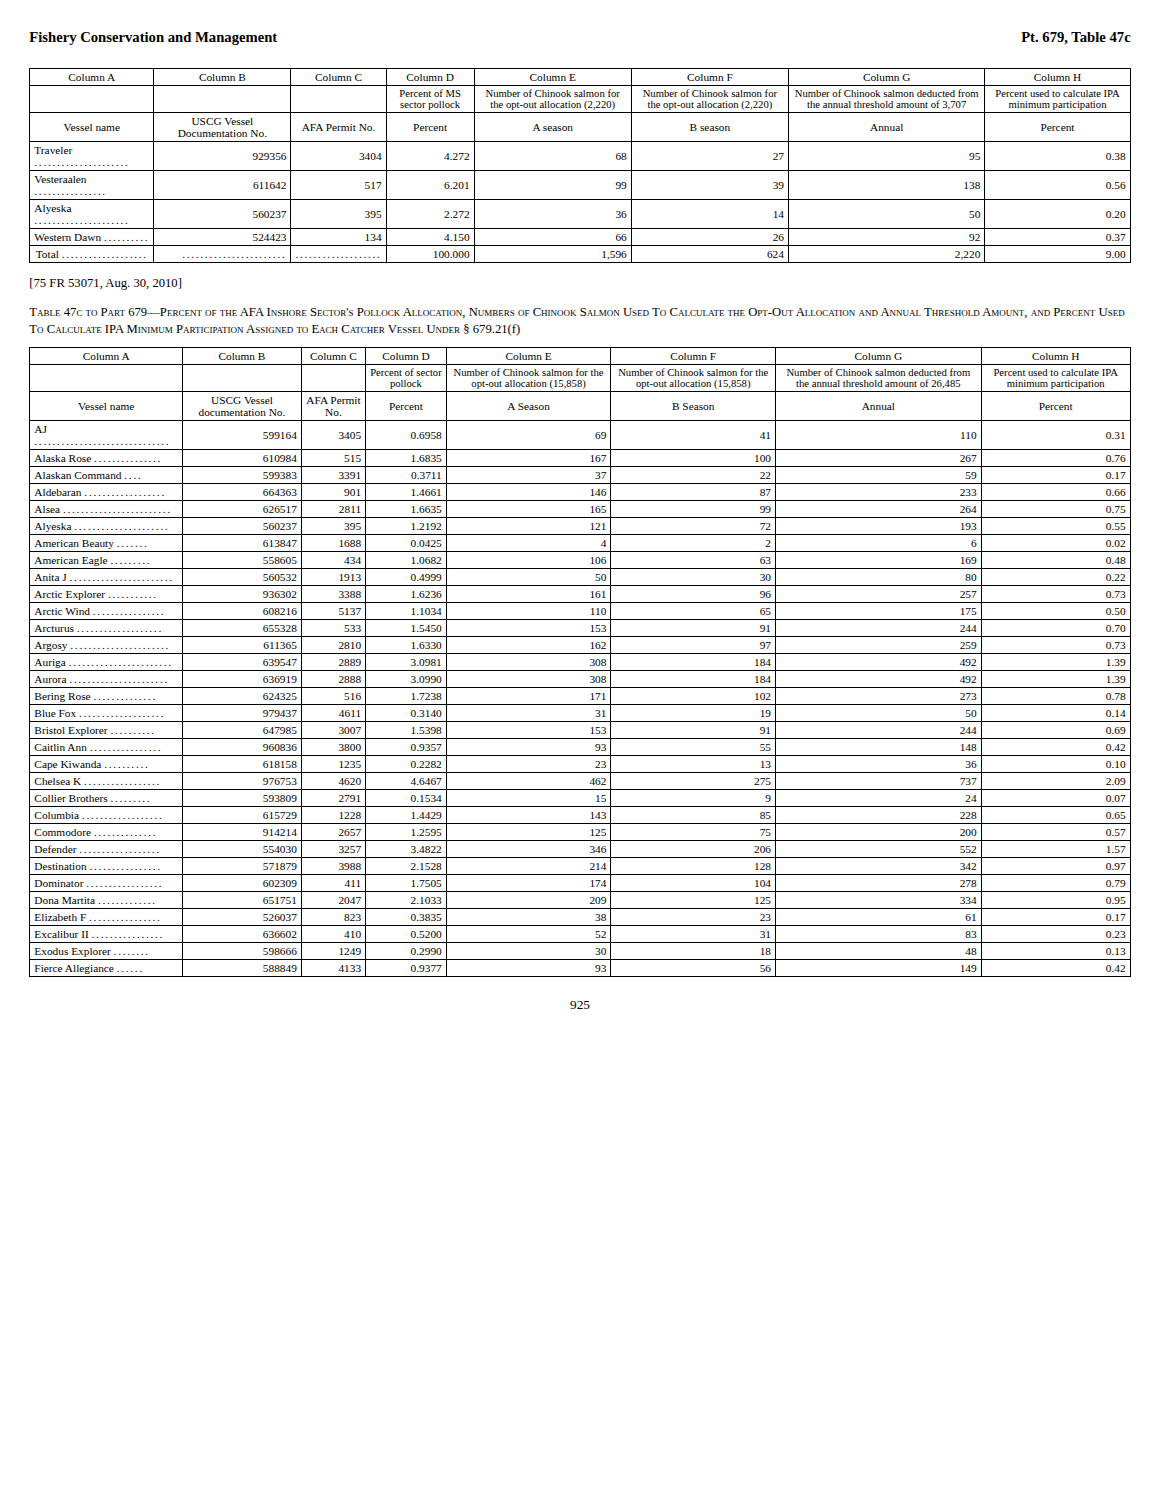Fishery Conservation and Management Pt. 679, Table 47c
| Column A | Column B | Column C | Column D | Column E | Column F | Column G | Column H |
| --- | --- | --- | --- | --- | --- | --- | --- |
| | | | Percent of MS sector pollock | Number of Chinook salmon for the opt-out allocation (2,220) | Number of Chinook salmon for the opt-out allocation (2,220) | Number of Chinook salmon deducted from the annual threshold amount of 3,707 | Percent used to calculate IPA minimum participation |
| Vessel name | USCG Vessel Documentation No. | AFA Permit No. | Percent | A season | B season | Annual | Percent |
| Traveler ..................... | 929356 | 3404 | 4.272 | 68 | 27 | 95 | 0.38 |
| Vesteraalen ................ | 611642 | 517 | 6.201 | 99 | 39 | 138 | 0.56 |
| Alyeska ..................... | 560237 | 395 | 2.272 | 36 | 14 | 50 | 0.20 |
| Western Dawn .......... | 524423 | 134 | 4.150 | 66 | 26 | 92 | 0.37 |
| Total ................... | ....................... | ................... | 100.000 | 1,596 | 624 | 2,220 | 9.00 |
[75 FR 53071, Aug. 30, 2010]
Table 47c to Part 679—Percent of the AFA Inshore Sector's Pollock Allocation, Numbers of Chinook Salmon Used To Calculate the Opt-Out Allocation and Annual Threshold Amount, and Percent Used To Calculate IPA Minimum Participation Assigned to Each Catcher Vessel Under § 679.21(f)
| Column A | Column B | Column C | Column D | Column E | Column F | Column G | Column H |
| --- | --- | --- | --- | --- | --- | --- | --- |
| | | | Percent of sector pollock | Number of Chinook salmon for the opt-out allocation (15,858) | Number of Chinook salmon for the opt-out allocation (15,858) | Number of Chinook salmon deducted from the annual threshold amount of 26,485 | Percent used to calculate IPA minimum participation |
| Vessel name | USCG Vessel documentation No. | AFA Permit No. | Percent | A Season | B Season | Annual | Percent |
| AJ .............................. | 599164 | 3405 | 0.6958 | 69 | 41 | 110 | 0.31 |
| Alaska Rose ............... | 610984 | 515 | 1.6835 | 167 | 100 | 267 | 0.76 |
| Alaskan Command .... | 599383 | 3391 | 0.3711 | 37 | 22 | 59 | 0.17 |
| Aldebaran .................. | 664363 | 901 | 1.4661 | 146 | 87 | 233 | 0.66 |
| Alsea ........................ | 626517 | 2811 | 1.6635 | 165 | 99 | 264 | 0.75 |
| Alyeska ..................... | 560237 | 395 | 1.2192 | 121 | 72 | 193 | 0.55 |
| American Beauty ....... | 613847 | 1688 | 0.0425 | 4 | 2 | 6 | 0.02 |
| American Eagle ......... | 558605 | 434 | 1.0682 | 106 | 63 | 169 | 0.48 |
| Anita J ....................... | 560532 | 1913 | 0.4999 | 50 | 30 | 80 | 0.22 |
| Arctic Explorer ........... | 936302 | 3388 | 1.6236 | 161 | 96 | 257 | 0.73 |
| Arctic Wind ................ | 608216 | 5137 | 1.1034 | 110 | 65 | 175 | 0.50 |
| Arcturus ................... | 655328 | 533 | 1.5450 | 153 | 91 | 244 | 0.70 |
| Argosy ...................... | 611365 | 2810 | 1.6330 | 162 | 97 | 259 | 0.73 |
| Auriga ....................... | 639547 | 2889 | 3.0981 | 308 | 184 | 492 | 1.39 |
| Aurora ...................... | 636919 | 2888 | 3.0990 | 308 | 184 | 492 | 1.39 |
| Bering Rose .............. | 624325 | 516 | 1.7238 | 171 | 102 | 273 | 0.78 |
| Blue Fox ................... | 979437 | 4611 | 0.3140 | 31 | 19 | 50 | 0.14 |
| Bristol Explorer .......... | 647985 | 3007 | 1.5398 | 153 | 91 | 244 | 0.69 |
| Caitlin Ann ................ | 960836 | 3800 | 0.9357 | 93 | 55 | 148 | 0.42 |
| Cape Kiwanda .......... | 618158 | 1235 | 0.2282 | 23 | 13 | 36 | 0.10 |
| Chelsea K ................. | 976753 | 4620 | 4.6467 | 462 | 275 | 737 | 2.09 |
| Collier Brothers ......... | 593809 | 2791 | 0.1534 | 15 | 9 | 24 | 0.07 |
| Columbia .................. | 615729 | 1228 | 1.4429 | 143 | 85 | 228 | 0.65 |
| Commodore .............. | 914214 | 2657 | 1.2595 | 125 | 75 | 200 | 0.57 |
| Defender .................. | 554030 | 3257 | 3.4822 | 346 | 206 | 552 | 1.57 |
| Destination ................ | 571879 | 3988 | 2.1528 | 214 | 128 | 342 | 0.97 |
| Dominator ................. | 602309 | 411 | 1.7505 | 174 | 104 | 278 | 0.79 |
| Dona Martita ............. | 651751 | 2047 | 2.1033 | 209 | 125 | 334 | 0.95 |
| Elizabeth F ................ | 526037 | 823 | 0.3835 | 38 | 23 | 61 | 0.17 |
| Excalibur II ................ | 636602 | 410 | 0.5200 | 52 | 31 | 83 | 0.23 |
| Exodus Explorer ........ | 598666 | 1249 | 0.2990 | 30 | 18 | 48 | 0.13 |
| Fierce Allegiance ...... | 588849 | 4133 | 0.9377 | 93 | 56 | 149 | 0.42 |
925